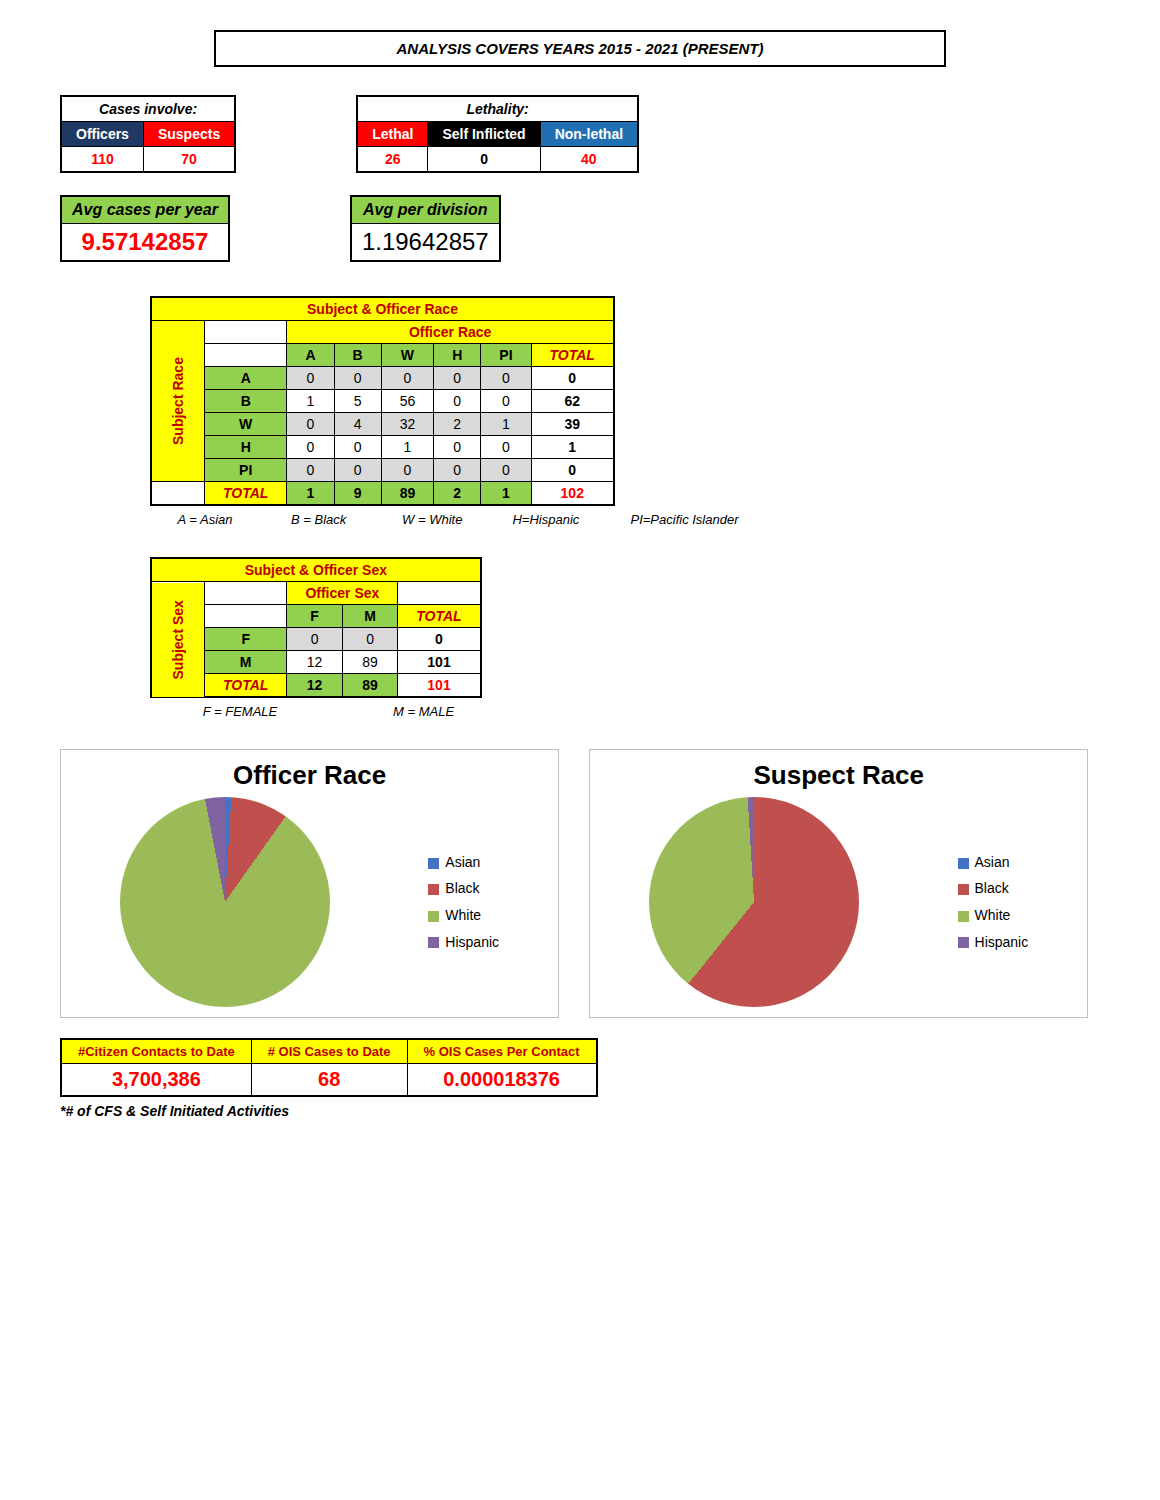ANALYSIS COVERS YEARS 2015 - 2021 (PRESENT)
| Cases involve: |
| Officers | Suspects |
| 110 | 70 |
| Lethality: |
| Lethal | Self Inflicted | Non-lethal |
| 26 | 0 | 40 |
| Avg cases per year |
| 9.57142857 |
| Avg per division |
| 1.19642857 |
| Subject & Officer Race |
| Subject Race | | Officer Race |
| | A | B | W | H | PI | TOTAL |
| A | 0 | 0 | 0 | 0 | 0 | 0 |
| B | 1 | 5 | 56 | 0 | 0 | 62 |
| W | 0 | 4 | 32 | 2 | 1 | 39 |
| H | 0 | 0 | 1 | 0 | 0 | 1 |
| PI | 0 | 0 | 0 | 0 | 0 | 0 |
| | TOTAL | 1 | 9 | 89 | 2 | 1 | 102 |
A = Asian B = Black W = White H=Hispanic PI=Pacific Islander
| Subject & Officer Sex |
| Subject Sex | | Officer Sex | |
| | F | M | TOTAL |
| F | 0 | 0 | 0 |
| M | 12 | 89 | 101 |
| TOTAL | 12 | 89 | 101 |
F = FEMALE M = MALE
Officer Race
Asian
Black
White
Hispanic
Suspect Race
Asian
Black
White
Hispanic
| #Citizen Contacts to Date | # OIS Cases to Date | % OIS Cases Per Contact |
| --- | --- | --- |
| 3,700,386 | 68 | 0.000018376 |
*# of CFS & Self Initiated Activities